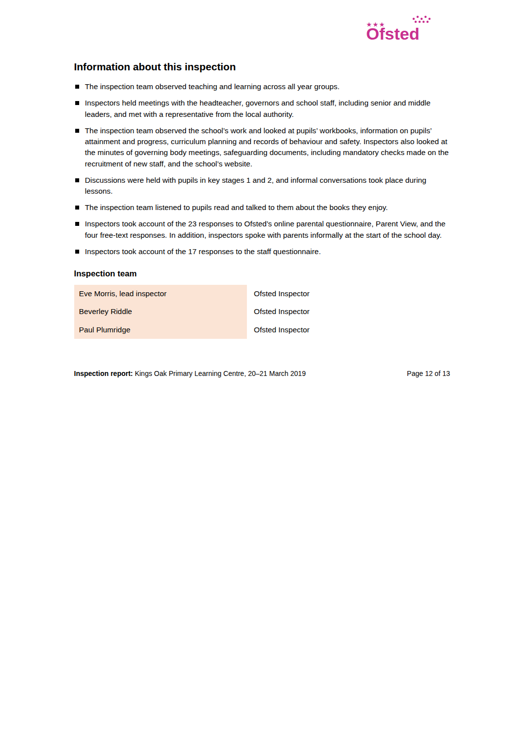★★★ x Ofsted
Information about this inspection
The inspection team observed teaching and learning across all year groups.
Inspectors held meetings with the headteacher, governors and school staff, including senior and middle leaders, and met with a representative from the local authority.
The inspection team observed the school’s work and looked at pupils’ workbooks, information on pupils’ attainment and progress, curriculum planning and records of behaviour and safety. Inspectors also looked at the minutes of governing body meetings, safeguarding documents, including mandatory checks made on the recruitment of new staff, and the school’s website.
Discussions were held with pupils in key stages 1 and 2, and informal conversations took place during lessons.
The inspection team listened to pupils read and talked to them about the books they enjoy.
Inspectors took account of the 23 responses to Ofsted’s online parental questionnaire, Parent View, and the four free-text responses. In addition, inspectors spoke with parents informally at the start of the school day.
Inspectors took account of the 17 responses to the staff questionnaire.
Inspection team
| Eve Morris, lead inspector | Ofsted Inspector |
| Beverley Riddle | Ofsted Inspector |
| Paul Plumridge | Ofsted Inspector |
Inspection report: Kings Oak Primary Learning Centre, 20–21 March 2019
Page 12 of 13